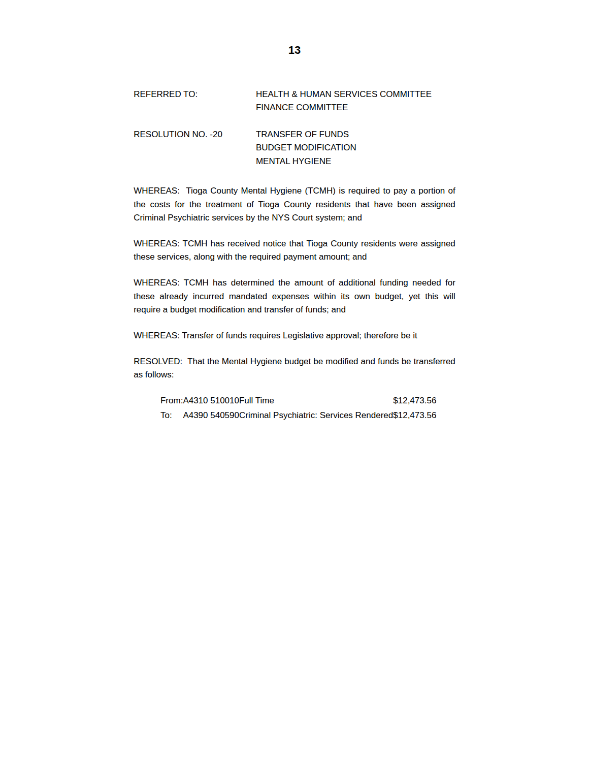13
| REFERRED TO: | HEALTH & HUMAN SERVICES COMMITTEE FINANCE COMMITTEE |
| RESOLUTION NO. -20 | TRANSFER OF FUNDS BUDGET MODIFICATION MENTAL HYGIENE |
WHEREAS: Tioga County Mental Hygiene (TCMH) is required to pay a portion of the costs for the treatment of Tioga County residents that have been assigned Criminal Psychiatric services by the NYS Court system; and
WHEREAS: TCMH has received notice that Tioga County residents were assigned these services, along with the required payment amount; and
WHEREAS: TCMH has determined the amount of additional funding needed for these already incurred mandated expenses within its own budget, yet this will require a budget modification and transfer of funds; and
WHEREAS: Transfer of funds requires Legislative approval; therefore be it
RESOLVED: That the Mental Hygiene budget be modified and funds be transferred as follows:
| From: | A4310 510010 | Full Time | $12,473.56 |
| To: | A4390 540590 | Criminal Psychiatric: Services Rendered | $12,473.56 |